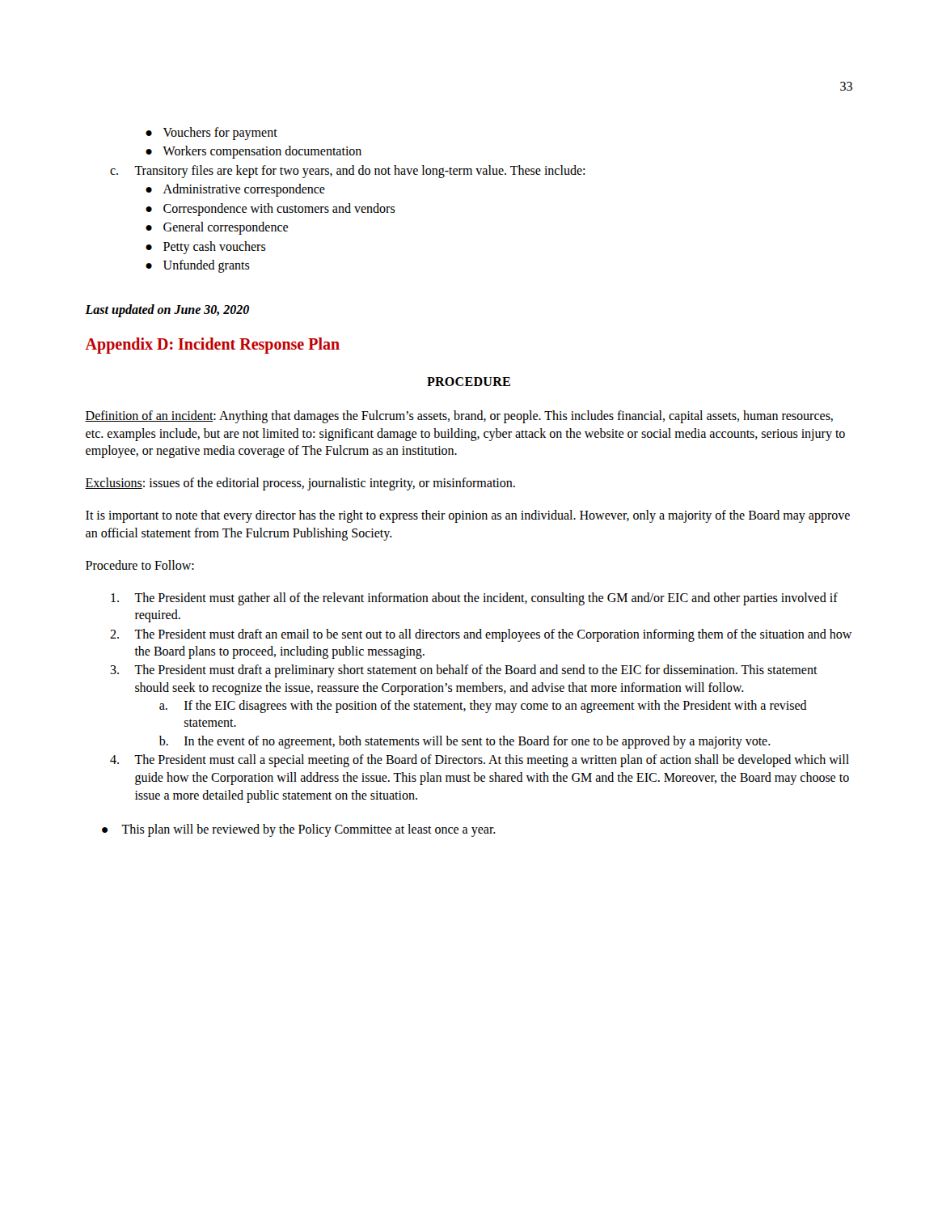33
Vouchers for payment
Workers compensation documentation
c. Transitory files are kept for two years, and do not have long-term value. These include:
Administrative correspondence
Correspondence with customers and vendors
General correspondence
Petty cash vouchers
Unfunded grants
Last updated on June 30, 2020
Appendix D: Incident Response Plan
PROCEDURE
Definition of an incident: Anything that damages the Fulcrum’s assets, brand, or people. This includes financial, capital assets, human resources, etc. examples include, but are not limited to: significant damage to building, cyber attack on the website or social media accounts, serious injury to employee, or negative media coverage of The Fulcrum as an institution.
Exclusions: issues of the editorial process, journalistic integrity, or misinformation.
It is important to note that every director has the right to express their opinion as an individual. However, only a majority of the Board may approve an official statement from The Fulcrum Publishing Society.
Procedure to Follow:
1. The President must gather all of the relevant information about the incident, consulting the GM and/or EIC and other parties involved if required.
2. The President must draft an email to be sent out to all directors and employees of the Corporation informing them of the situation and how the Board plans to proceed, including public messaging.
3. The President must draft a preliminary short statement on behalf of the Board and send to the EIC for dissemination. This statement should seek to recognize the issue, reassure the Corporation’s members, and advise that more information will follow.
a. If the EIC disagrees with the position of the statement, they may come to an agreement with the President with a revised statement.
b. In the event of no agreement, both statements will be sent to the Board for one to be approved by a majority vote.
4. The President must call a special meeting of the Board of Directors. At this meeting a written plan of action shall be developed which will guide how the Corporation will address the issue. This plan must be shared with the GM and the EIC. Moreover, the Board may choose to issue a more detailed public statement on the situation.
This plan will be reviewed by the Policy Committee at least once a year.